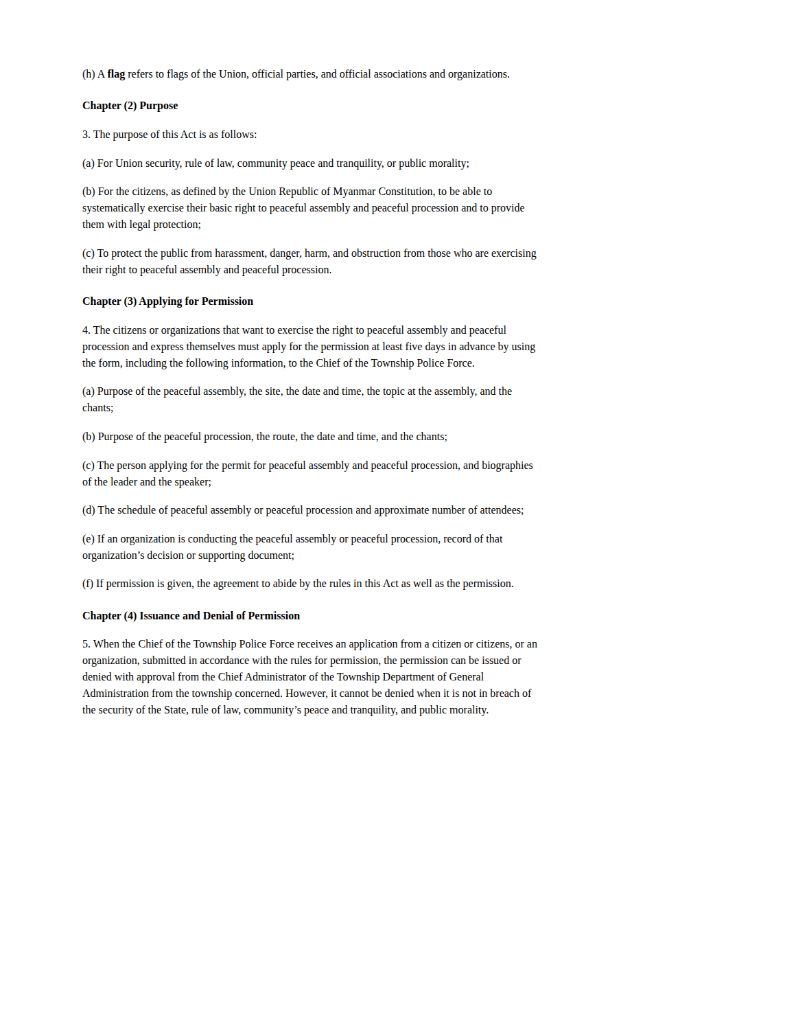(h) A flag refers to flags of the Union, official parties, and official associations and organizations.
Chapter (2) Purpose
3. The purpose of this Act is as follows:
(a) For Union security, rule of law, community peace and tranquility, or public morality;
(b) For the citizens, as defined by the Union Republic of Myanmar Constitution, to be able to systematically exercise their basic right to peaceful assembly and peaceful procession and to provide them with legal protection;
(c) To protect the public from harassment, danger, harm, and obstruction from those who are exercising their right to peaceful assembly and peaceful procession.
Chapter (3) Applying for Permission
4. The citizens or organizations that want to exercise the right to peaceful assembly and peaceful procession and express themselves must apply for the permission at least five days in advance by using the form, including the following information, to the Chief of the Township Police Force.
(a) Purpose of the peaceful assembly, the site, the date and time, the topic at the assembly, and the chants;
(b) Purpose of the peaceful procession, the route, the date and time, and the chants;
(c) The person applying for the permit for peaceful assembly and peaceful procession, and biographies of the leader and the speaker;
(d) The schedule of peaceful assembly or peaceful procession and approximate number of attendees;
(e) If an organization is conducting the peaceful assembly or peaceful procession, record of that organization’s decision or supporting document;
(f) If permission is given, the agreement to abide by the rules in this Act as well as the permission.
Chapter (4) Issuance and Denial of Permission
5. When the Chief of the Township Police Force receives an application from a citizen or citizens, or an organization, submitted in accordance with the rules for permission, the permission can be issued or denied with approval from the Chief Administrator of the Township Department of General Administration from the township concerned. However, it cannot be denied when it is not in breach of the security of the State, rule of law, community’s peace and tranquility, and public morality.